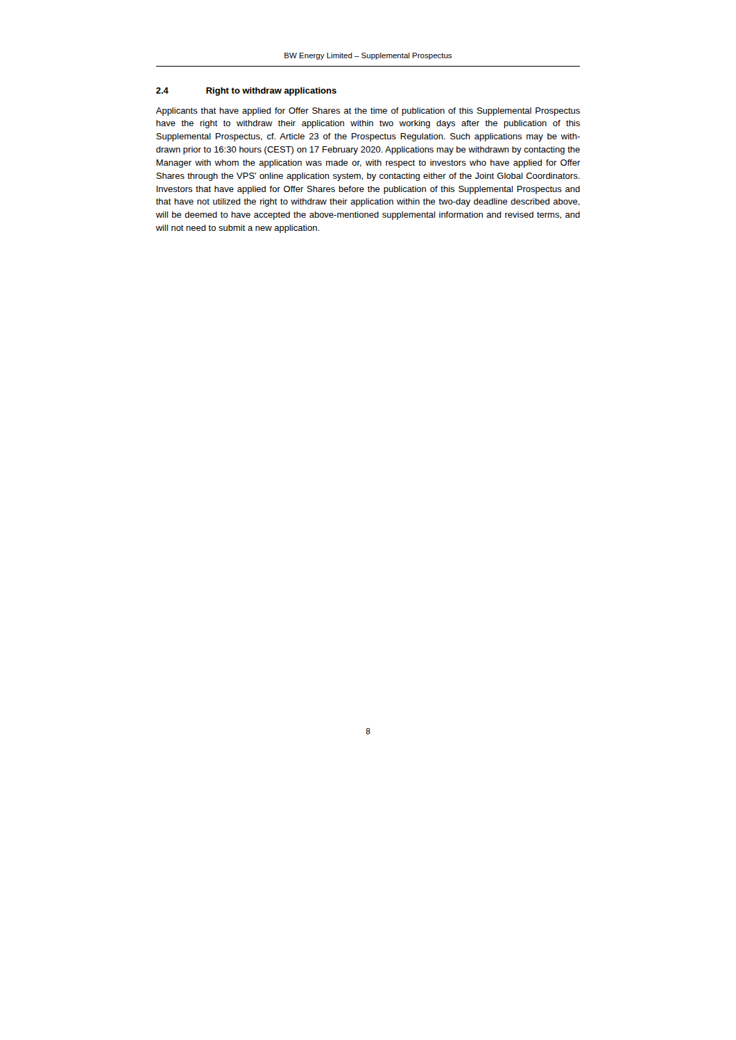BW Energy Limited – Supplemental Prospectus
2.4 Right to withdraw applications
Applicants that have applied for Offer Shares at the time of publication of this Supplemental Prospectus have the right to withdraw their application within two working days after the publication of this Supplemental Prospectus, cf. Article 23 of the Prospectus Regulation. Such applications may be withdrawn prior to 16:30 hours (CEST) on 17 February 2020. Applications may be withdrawn by contacting the Manager with whom the application was made or, with respect to investors who have applied for Offer Shares through the VPS' online application system, by contacting either of the Joint Global Coordinators. Investors that have applied for Offer Shares before the publication of this Supplemental Prospectus and that have not utilized the right to withdraw their application within the two-day deadline described above, will be deemed to have accepted the above-mentioned supplemental information and revised terms, and will not need to submit a new application.
8